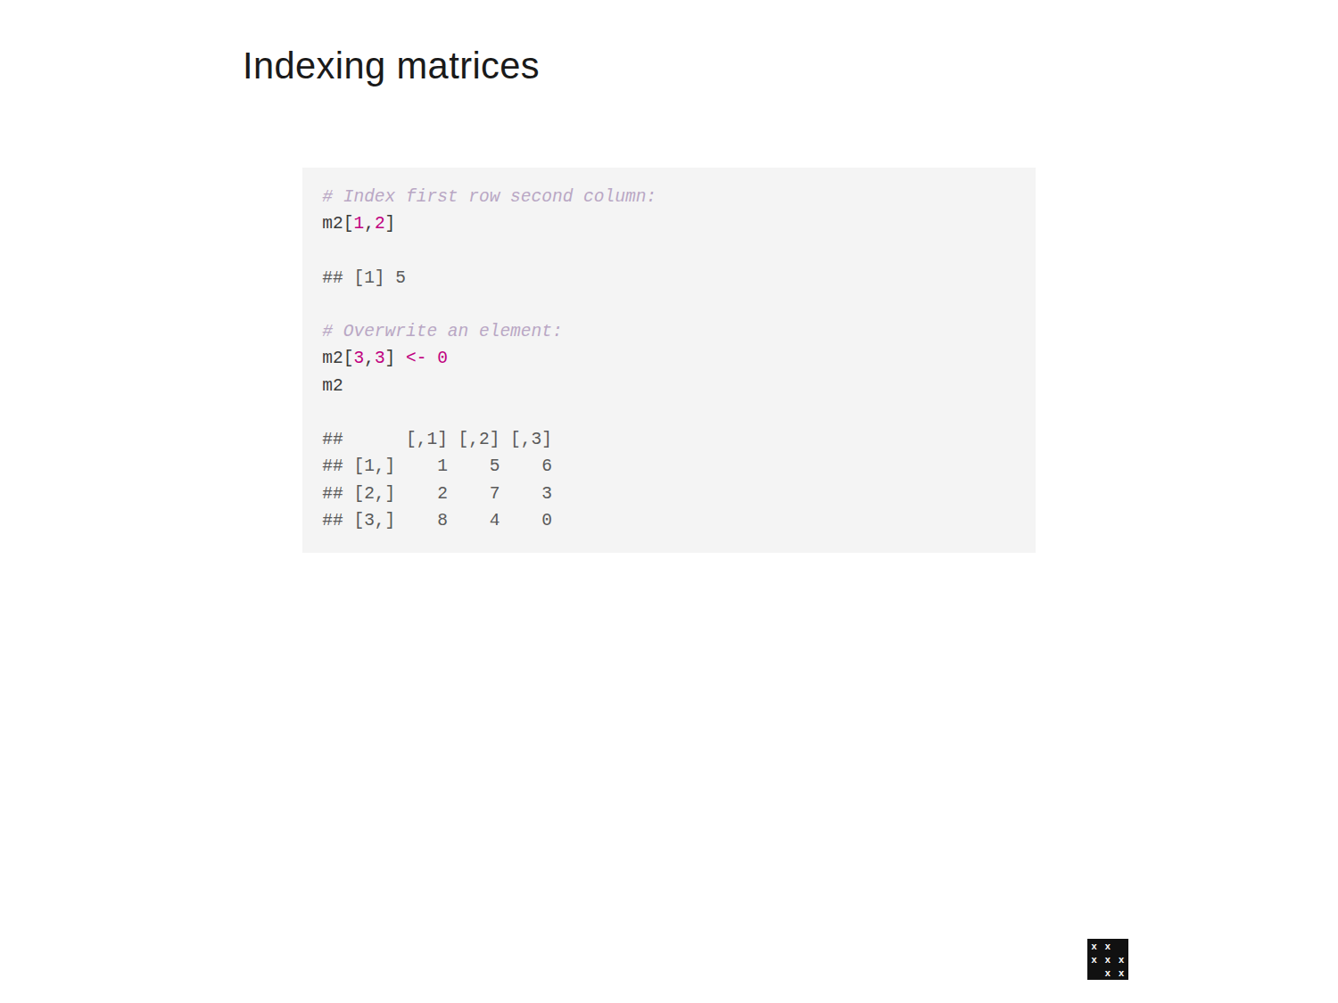Indexing matrices
# Index first row second column:
m2[1,2]

## [1] 5

# Overwrite an element:
m2[3,3] <- 0
m2

##      [,1] [,2] [,3]
## [1,]    1    5    6
## [2,]    2    7    3
## [3,]    8    4    0
xxx xxx xxx